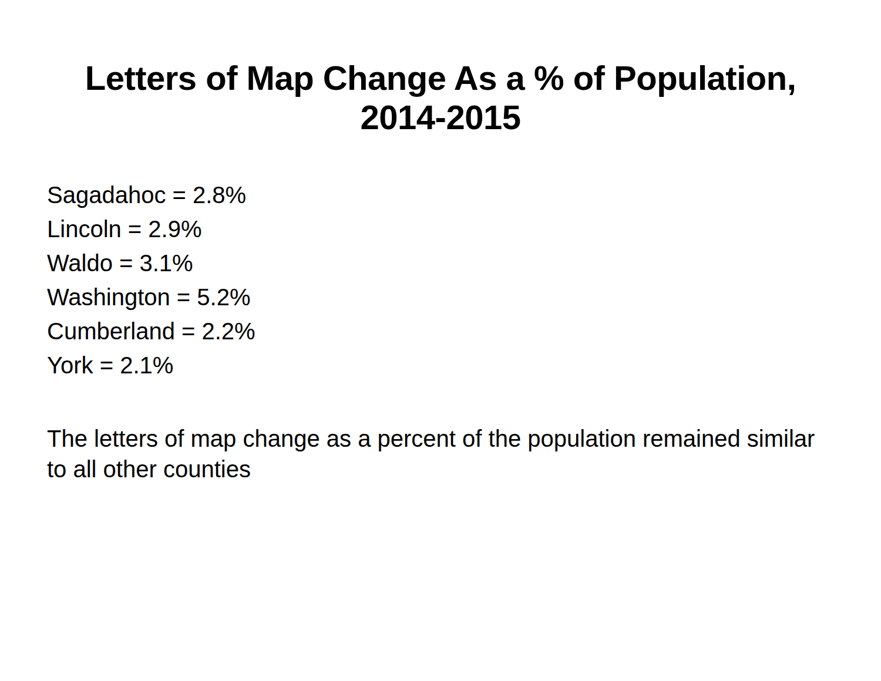Letters of Map Change As a % of Population, 2014-2015
Sagadahoc = 2.8%
Lincoln = 2.9%
Waldo = 3.1%
Washington = 5.2%
Cumberland = 2.2%
York = 2.1%
The letters of map change as a percent of the population remained similar to all other counties